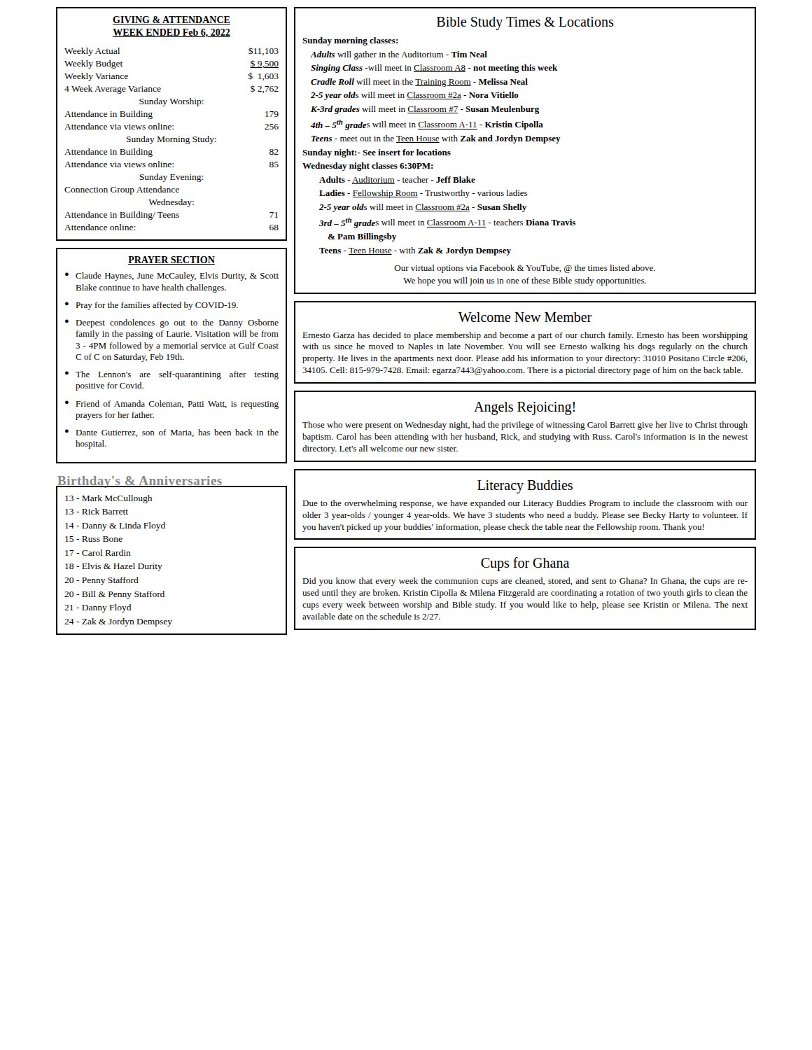GIVING & ATTENDANCE
WEEK ENDED Feb 6, 2022
| Weekly Actual | $11,103 |
| Weekly Budget | $ 9,500 |
| Weekly Variance | $ 1,603 |
| 4 Week Average Variance | $ 2,762 |
| Sunday Worship: |
| Attendance in Building | 179 |
| Attendance via views online: | 256 |
| Sunday Morning Study: |
| Attendance in Building | 82 |
| Attendance via views online: | 85 |
| Sunday Evening: |
| Connection Group Attendance |
| Wednesday: |
| Attendance in Building/ Teens | 71 |
| Attendance online: | 68 |
PRAYER SECTION
Claude Haynes, June McCauley, Elvis Durity, & Scott Blake continue to have health challenges.
Pray for the families affected by COVID-19.
Deepest condolences go out to the Danny Osborne family in the passing of Laurie. Visitation will be from 3 - 4PM followed by a memorial service at Gulf Coast C of C on Saturday, Feb 19th.
The Lennon's are self-quarantining after testing positive for Covid.
Friend of Amanda Coleman, Patti Watt, is requesting prayers for her father.
Dante Gutierrez, son of Maria, has been back in the hospital.
Birthday's & Anniversaries
13 - Mark McCullough
13 - Rick Barrett
14 - Danny & Linda Floyd
15 - Russ Bone
17 - Carol Rardin
18 - Elvis & Hazel Durity
20 - Penny Stafford
20 - Bill & Penny Stafford
21 - Danny Floyd
24 - Zak & Jordyn Dempsey
Bible Study Times & Locations
Sunday morning classes:
Adults will gather in the Auditorium - Tim Neal
Singing Class -will meet in Classroom A8 - not meeting this week
Cradle Roll will meet in the Training Room - Melissa Neal
2-5 year olds will meet in Classroom #2a - Nora Vitiello
K-3rd grades will meet in Classroom #7 - Susan Meulenburg
4th – 5th grades will meet in Classroom A-11 - Kristin Cipolla
Teens - meet out in the Teen House with Zak and Jordyn Dempsey
Sunday night:- See insert for locations
Wednesday night classes 6:30PM:
Adults - Auditorium - teacher - Jeff Blake
Ladies - Fellowship Room - Trustworthy - various ladies
2-5 year olds will meet in Classroom #2a - Susan Shelly
3rd – 5th grades will meet in Classroom A-11 - teachers Diana Travis
& Pam Billingsby
Teens - Teen House - with Zak & Jordyn Dempsey
Our virtual options via Facebook & YouTube, @ the times listed above.
We hope you will join us in one of these Bible study opportunities.
Welcome New Member
Ernesto Garza has decided to place membership and become a part of our church family. Ernesto has been worshipping with us since he moved to Naples in late November. You will see Ernesto walking his dogs regularly on the church property. He lives in the apartments next door. Please add his information to your directory: 31010 Positano Circle #206, 34105. Cell: 815-979-7428. Email: egarza7443@yahoo.com. There is a pictorial directory page of him on the back table.
Angels Rejoicing!
Those who were present on Wednesday night, had the privilege of witnessing Carol Barrett give her live to Christ through baptism. Carol has been attending with her husband, Rick, and studying with Russ. Carol's information is in the newest directory. Let's all welcome our new sister.
Literacy Buddies
Due to the overwhelming response, we have expanded our Literacy Buddies Program to include the classroom with our older 3 year-olds / younger 4 year-olds. We have 3 students who need a buddy. Please see Becky Harty to volunteer. If you haven't picked up your buddies' information, please check the table near the Fellowship room. Thank you!
Cups for Ghana
Did you know that every week the communion cups are cleaned, stored, and sent to Ghana? In Ghana, the cups are re-used until they are broken. Kristin Cipolla & Milena Fitzgerald are coordinating a rotation of two youth girls to clean the cups every week between worship and Bible study. If you would like to help, please see Kristin or Milena. The next available date on the schedule is 2/27.